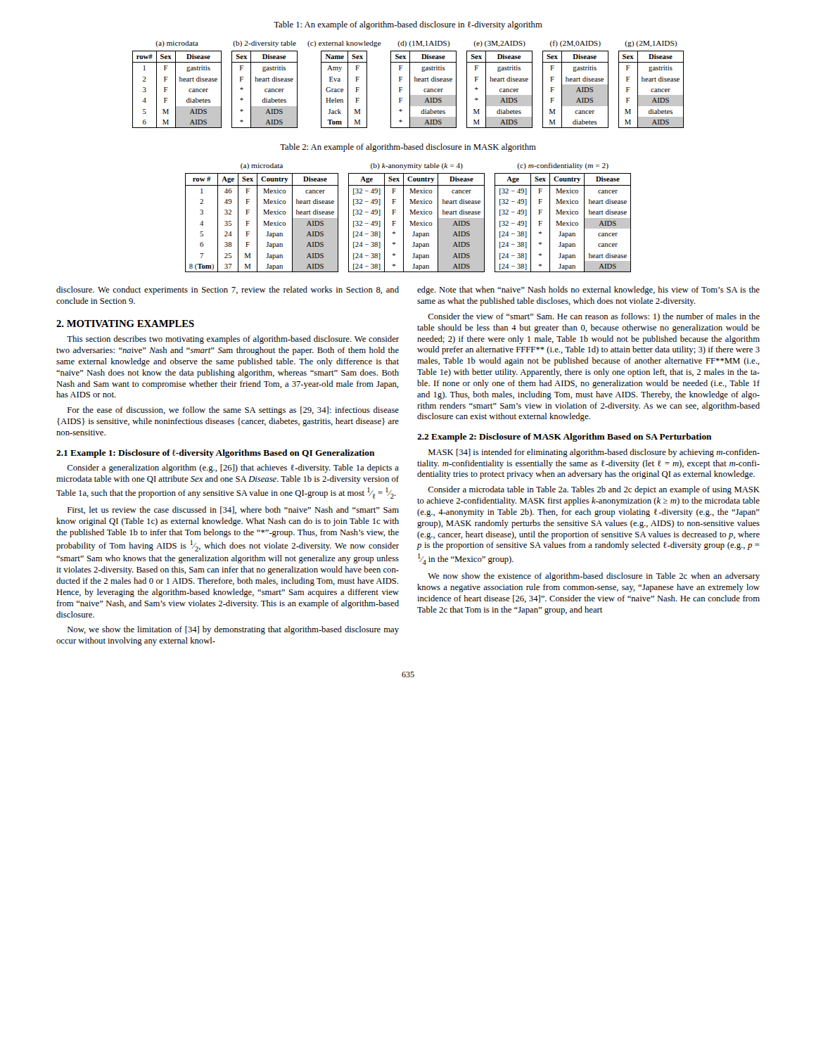Table 1: An example of algorithm-based disclosure in ℓ-diversity algorithm
(a) microdata
| row# | Sex | Disease |
| --- | --- | --- |
| 1 | F | gastritis |
| 2 | F | heart disease |
| 3 | F | cancer |
| 4 | F | diabetes |
| 5 | M | AIDS |
| 6 | M | AIDS |
(b) 2-diversity table
| Sex | Disease |
| --- | --- |
| F | gastritis |
| F | heart disease |
| * | cancer |
| * | diabetes |
| * | AIDS |
| * | AIDS |
(c) external knowledge
| Name | Sex |
| --- | --- |
| Amy | F |
| Eva | F |
| Grace | F |
| Helen | F |
| Jack | M |
| Tom | M |
(d) (1M,1AIDS)
| Sex | Disease |
| --- | --- |
| F | gastritis |
| F | heart disease |
| F | cancer |
| F | AIDS |
| * | diabetes |
| * | AIDS |
(e) (3M,2AIDS)
| Sex | Disease |
| --- | --- |
| F | gastritis |
| F | heart disease |
| * | cancer |
| * | AIDS |
| M | diabetes |
| M | AIDS |
(f) (2M,0AIDS)
| Sex | Disease |
| --- | --- |
| F | gastritis |
| F | heart disease |
| F | AIDS |
| F | AIDS |
| M | cancer |
| M | diabetes |
(g) (2M,1AIDS)
| Sex | Disease |
| --- | --- |
| F | gastritis |
| F | heart disease |
| F | cancer |
| F | AIDS |
| M | diabetes |
| M | AIDS |
Table 2: An example of algorithm-based disclosure in MASK algorithm
(a) microdata
| row # | Age | Sex | Country | Disease |
| --- | --- | --- | --- | --- |
| 1 | 46 | F | Mexico | cancer |
| 2 | 49 | F | Mexico | heart disease |
| 3 | 32 | F | Mexico | heart disease |
| 4 | 35 | F | Mexico | AIDS |
| 5 | 24 | F | Japan | AIDS |
| 6 | 38 | F | Japan | AIDS |
| 7 | 25 | M | Japan | AIDS |
| 8 ( Tom ) | 37 | M | Japan | AIDS |
(b) k-anonymity table (k = 4)
| Age | Sex | Country | Disease |
| --- | --- | --- | --- |
| [32 − 49] | F | Mexico | cancer |
| [32 − 49] | F | Mexico | heart disease |
| [32 − 49] | F | Mexico | heart disease |
| [32 − 49] | F | Mexico | AIDS |
| [24 − 38] | * | Japan | AIDS |
| [24 − 38] | * | Japan | AIDS |
| [24 − 38] | * | Japan | AIDS |
| [24 − 38] | * | Japan | AIDS |
(c) m-confidentiality (m = 2)
| Age | Sex | Country | Disease |
| --- | --- | --- | --- |
| [32 − 49] | F | Mexico | cancer |
| [32 − 49] | F | Mexico | heart disease |
| [32 − 49] | F | Mexico | heart disease |
| [32 − 49] | F | Mexico | AIDS |
| [24 − 38] | * | Japan | cancer |
| [24 − 38] | * | Japan | cancer |
| [24 − 38] | * | Japan | heart disease |
| [24 − 38] | * | Japan | AIDS |
disclosure. We conduct experiments in Section 7, review the related works in Section 8, and conclude in Section 9.
2. MOTIVATING EXAMPLES
This section describes two motivating examples of algorithm-based disclosure. We consider two adversaries: “naive” Nash and “smart” Sam throughout the paper. Both of them hold the same external knowledge and observe the same published table. The only difference is that “naive” Nash does not know the data publishing algorithm, whereas “smart” Sam does. Both Nash and Sam want to compromise whether their friend Tom, a 37-year-old male from Japan, has AIDS or not.
For the ease of discussion, we follow the same SA settings as [29, 34]: infectious disease {AIDS} is sensitive, while noninfectious diseases {cancer, diabetes, gastritis, heart disease} are non-sensitive.
2.1 Example 1: Disclosure of ℓ-diversity Algorithms Based on QI Generalization
Consider a generalization algorithm (e.g., [26]) that achieves ℓ-diversity. Table 1a depicts a microdata table with one QI attribute Sex and one SA Disease. Table 1b is 2-diversity version of Table 1a, such that the proportion of any sensitive SA value in one QI-group is at most 1⁄ℓ = 1⁄2.
First, let us review the case discussed in [34], where both “naive” Nash and “smart” Sam know original QI (Table 1c) as external knowledge. What Nash can do is to join Table 1c with the published Table 1b to infer that Tom belongs to the “*”-group. Thus, from Nash’s view, the probability of Tom having AIDS is 1⁄2, which does not violate 2-diversity. We now consider “smart” Sam who knows that the generalization algorithm will not generalize any group unless it violates 2-diversity. Based on this, Sam can infer that no generalization would have been conducted if the 2 males had 0 or 1 AIDS. Therefore, both males, including Tom, must have AIDS. Hence, by leveraging the algorithm-based knowledge, “smart” Sam acquires a different view from “naive” Nash, and Sam’s view violates 2-diversity. This is an example of algorithm-based disclosure.
Now, we show the limitation of [34] by demonstrating that algorithm-based disclosure may occur without involving any external knowl-
edge. Note that when “naive” Nash holds no external knowledge, his view of Tom’s SA is the same as what the published table discloses, which does not violate 2-diversity.
Consider the view of “smart” Sam. He can reason as follows: 1) the number of males in the table should be less than 4 but greater than 0, because otherwise no generalization would be needed; 2) if there were only 1 male, Table 1b would not be published because the algorithm would prefer an alternative FFFF** (i.e., Table 1d) to attain better data utility; 3) if there were 3 males, Table 1b would again not be published because of another alternative FF**MM (i.e., Table 1e) with better utility. Apparently, there is only one option left, that is, 2 males in the table. If none or only one of them had AIDS, no generalization would be needed (i.e., Table 1f and 1g). Thus, both males, including Tom, must have AIDS. Thereby, the knowledge of algorithm renders “smart” Sam’s view in violation of 2-diversity. As we can see, algorithm-based disclosure can exist without external knowledge.
2.2 Example 2: Disclosure of MASK Algorithm Based on SA Perturbation
MASK [34] is intended for eliminating algorithm-based disclosure by achieving m-confidentiality. m-confidentiality is essentially the same as ℓ-diversity (let ℓ = m), except that m-confidentiality tries to protect privacy when an adversary has the original QI as external knowledge.
Consider a microdata table in Table 2a. Tables 2b and 2c depict an example of using MASK to achieve 2-confidentiality. MASK first applies k-anonymization (k ≥ m) to the microdata table (e.g., 4-anonymity in Table 2b). Then, for each group violating ℓ-diversity (e.g., the “Japan” group), MASK randomly perturbs the sensitive SA values (e.g., AIDS) to non-sensitive values (e.g., cancer, heart disease), until the proportion of sensitive SA values is decreased to p, where p is the proportion of sensitive SA values from a randomly selected ℓ-diversity group (e.g., p = 1⁄4 in the “Mexico” group).
We now show the existence of algorithm-based disclosure in Table 2c when an adversary knows a negative association rule from common-sense, say, “Japanese have an extremely low incidence of heart disease [26, 34]”. Consider the view of “naive” Nash. He can conclude from Table 2c that Tom is in the “Japan” group, and heart
635